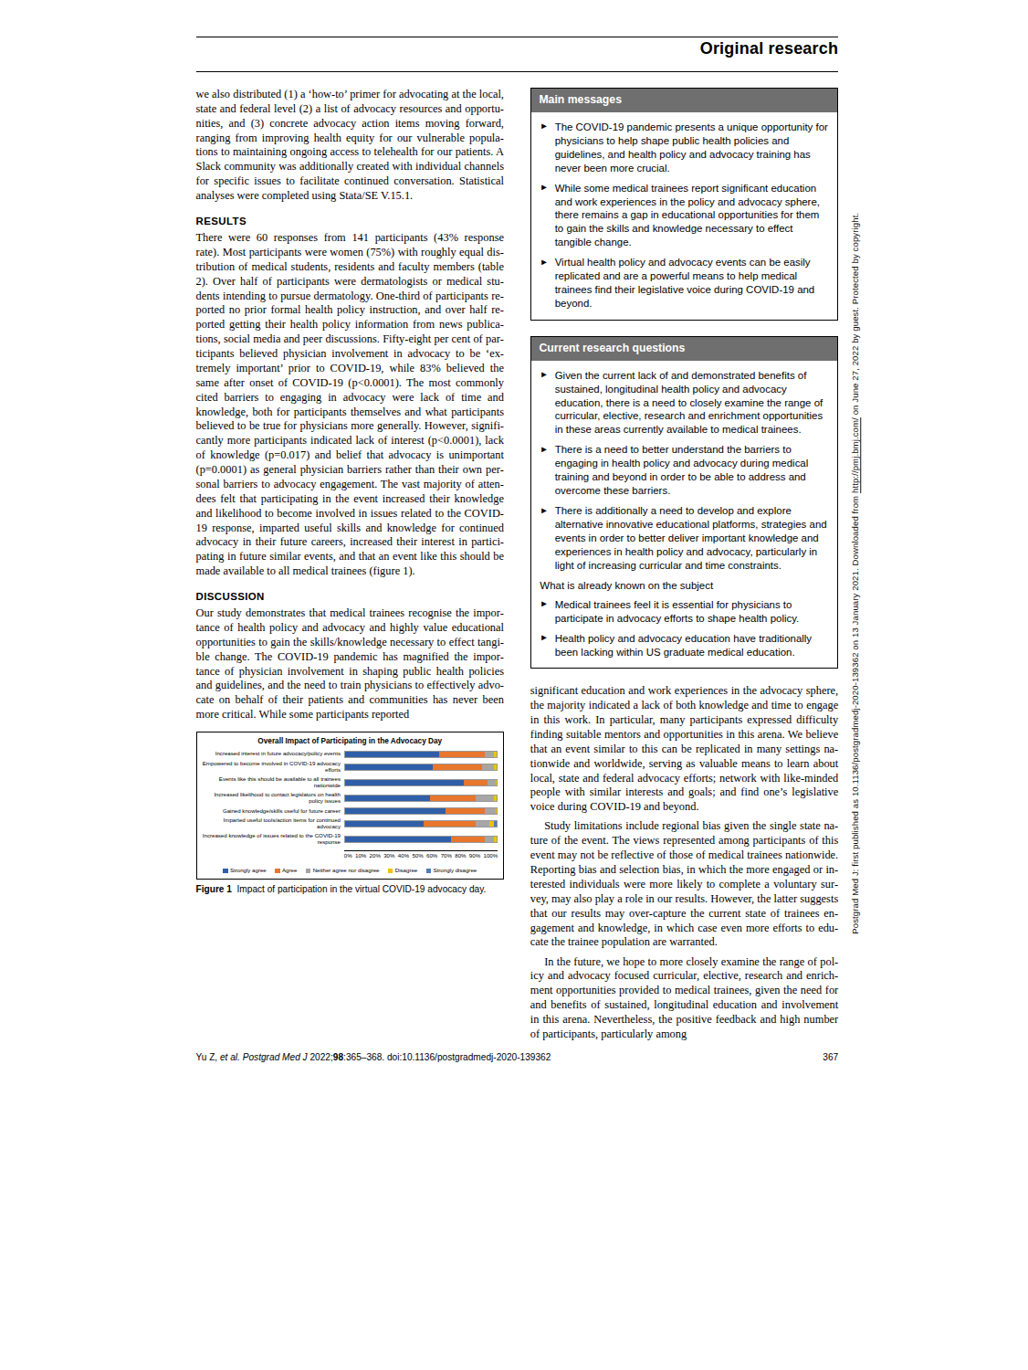Postgrad Med J: first published as 10.1136/postgradmedj-2020-139362 on 13 January 2021. Downloaded from http://pmj.bmj.com/ on June 27, 2022 by guest. Protected by copyright.
Original research
we also distributed (1) a ‘how-to’ primer for advocating at the local, state and federal level (2) a list of advocacy resources and opportunities, and (3) concrete advocacy action items moving forward, ranging from improving health equity for our vulnerable populations to maintaining ongoing access to telehealth for our patients. A Slack community was additionally created with individual channels for specific issues to facilitate continued conversation. Statistical analyses were completed using Stata/SE V.15.1.
Results
There were 60 responses from 141 participants (43% response rate). Most participants were women (75%) with roughly equal distribution of medical students, residents and faculty members (table 2). Over half of participants were dermatologists or medical students intending to pursue dermatology. One-third of participants reported no prior formal health policy instruction, and over half reported getting their health policy information from news publications, social media and peer discussions. Fifty-eight per cent of participants believed physician involvement in advocacy to be ‘extremely important’ prior to COVID-19, while 83% believed the same after onset of COVID-19 (p<0.0001). The most commonly cited barriers to engaging in advocacy were lack of time and knowledge, both for participants themselves and what participants believed to be true for physicians more generally. However, significantly more participants indicated lack of interest (p<0.0001), lack of knowledge (p=0.017) and belief that advocacy is unimportant (p=0.0001) as general physician barriers rather than their own personal barriers to advocacy engagement. The vast majority of attendees felt that participating in the event increased their knowledge and likelihood to become involved in issues related to the COVID-19 response, imparted useful skills and knowledge for continued advocacy in their future careers, increased their interest in participating in future similar events, and that an event like this should be made available to all medical trainees (figure 1).
Discussion
Our study demonstrates that medical trainees recognise the importance of health policy and advocacy and highly value educational opportunities to gain the skills/knowledge necessary to effect tangible change. The COVID-19 pandemic has magnified the importance of physician involvement in shaping public health policies and guidelines, and the need to train physicians to effectively advocate on behalf of their patients and communities has never been more critical. While some participants reported
Overall Impact of Participating in the Advocacy Day
Increased interest in future advocacy/policy events
Empowered to become involved in COVID-19 advocacy efforts
Events like this should be available to all trainees nationwide
Increased likelihood to contact legislators on health policy issues
Gained knowledge/skills useful for future career
Imparted useful tools/action items for continued advocacy
Increased knowledge of issues related to the COVID-19 response
0% 10% 20% 30% 40% 50% 60% 70% 80% 90% 100%
Strongly agree Agree Neither agree nor disagree Disagree Strongly disagree
Figure 1 Impact of participation in the virtual COVID-19 advocacy day.
Main messages
The COVID-19 pandemic presents a unique opportunity for physicians to help shape public health policies and guidelines, and health policy and advocacy training has never been more crucial.
While some medical trainees report significant education and work experiences in the policy and advocacy sphere, there remains a gap in educational opportunities for them to gain the skills and knowledge necessary to effect tangible change.
Virtual health policy and advocacy events can be easily replicated and are a powerful means to help medical trainees find their legislative voice during COVID-19 and beyond.
Current research questions
Given the current lack of and demonstrated benefits of sustained, longitudinal health policy and advocacy education, there is a need to closely examine the range of curricular, elective, research and enrichment opportunities in these areas currently available to medical trainees.
There is a need to better understand the barriers to engaging in health policy and advocacy during medical training and beyond in order to be able to address and overcome these barriers.
There is additionally a need to develop and explore alternative innovative educational platforms, strategies and events in order to better deliver important knowledge and experiences in health policy and advocacy, particularly in light of increasing curricular and time constraints.
What is already known on the subject
Medical trainees feel it is essential for physicians to participate in advocacy efforts to shape health policy.
Health policy and advocacy education have traditionally been lacking within US graduate medical education.
significant education and work experiences in the advocacy sphere, the majority indicated a lack of both knowledge and time to engage in this work. In particular, many participants expressed difficulty finding suitable mentors and opportunities in this arena. We believe that an event similar to this can be replicated in many settings nationwide and worldwide, serving as valuable means to learn about local, state and federal advocacy efforts; network with like-minded people with similar interests and goals; and find one’s legislative voice during COVID-19 and beyond.
Study limitations include regional bias given the single state nature of the event. The views represented among participants of this event may not be reflective of those of medical trainees nationwide. Reporting bias and selection bias, in which the more engaged or interested individuals were more likely to complete a voluntary survey, may also play a role in our results. However, the latter suggests that our results may over-capture the current state of trainees engagement and knowledge, in which case even more efforts to educate the trainee population are warranted.
In the future, we hope to more closely examine the range of policy and advocacy focused curricular, elective, research and enrichment opportunities provided to medical trainees, given the need for and benefits of sustained, longitudinal education and involvement in this arena. Nevertheless, the positive feedback and high number of participants, particularly among
Yu Z, et al. Postgrad Med J 2022;98:365–368. doi:10.1136/postgradmedj-2020-139362
367